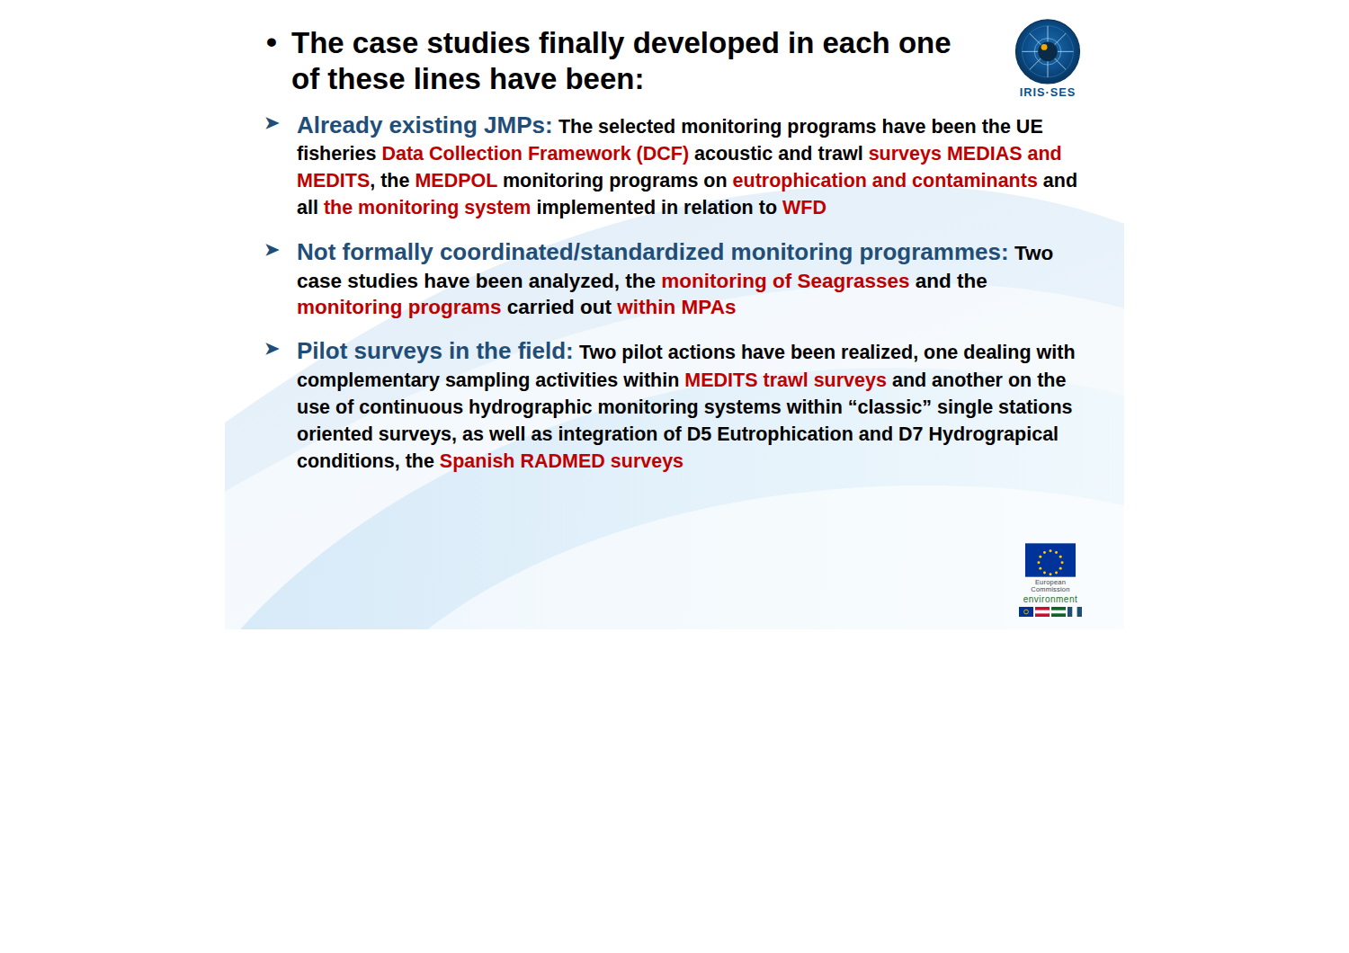IRIS·SES
European
Commission
environment
The case studies finally developed in each one of these lines have been:
Already existing JMPs: The selected monitoring programs have been the UE fisheries Data Collection Framework (DCF) acoustic and trawl surveys MEDIAS and MEDITS, the MEDPOL monitoring programs on eutrophication and contaminants and all the monitoring system implemented in relation to WFD
Not formally coordinated/standardized monitoring programmes: Two case studies have been analyzed, the monitoring of Seagrasses and the monitoring programs carried out within MPAs
Pilot surveys in the field: Two pilot actions have been realized, one dealing with complementary sampling activities within MEDITS trawl surveys and another on the use of continuous hydrographic monitoring systems within “classic” single stations oriented surveys, as well as integration of D5 Eutrophication and D7 Hydrograpical conditions, the Spanish RADMED surveys